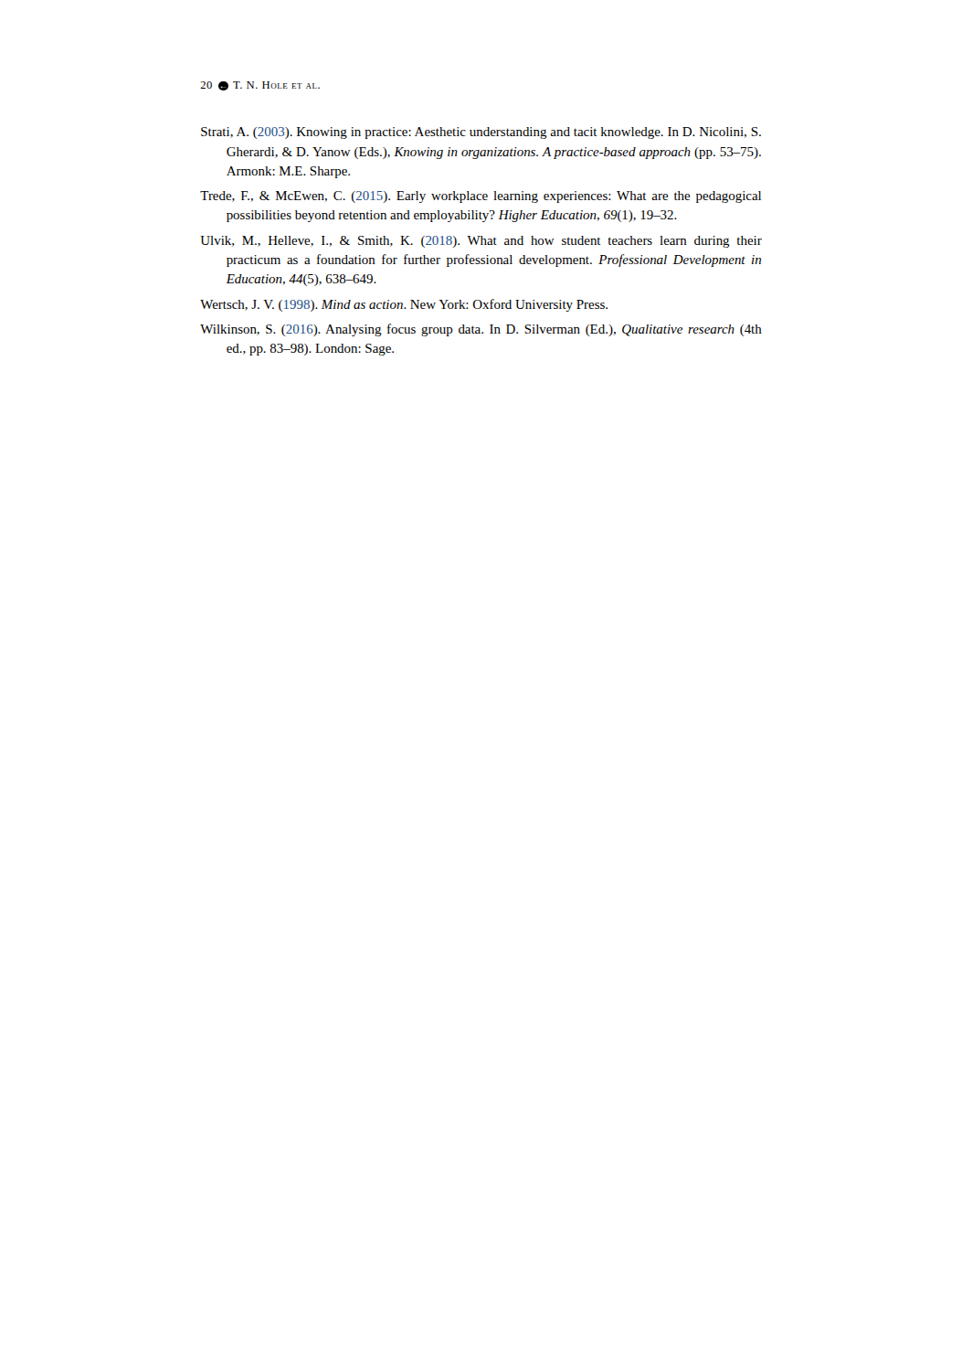20←T. N. Hole et al.
Strati, A. (2003). Knowing in practice: Aesthetic understanding and tacit knowledge. In D. Nicolini, S. Gherardi, & D. Yanow (Eds.), Knowing in organizations. A practice-based approach (pp. 53–75). Armonk: M.E. Sharpe.
Trede, F., & McEwen, C. (2015). Early workplace learning experiences: What are the pedagogical possibilities beyond retention and employability? Higher Education, 69(1), 19–32.
Ulvik, M., Helleve, I., & Smith, K. (2018). What and how student teachers learn during their practicum as a foundation for further professional development. Professional Development in Education, 44(5), 638–649.
Wertsch, J. V. (1998). Mind as action. New York: Oxford University Press.
Wilkinson, S. (2016). Analysing focus group data. In D. Silverman (Ed.), Qualitative research (4th ed., pp. 83–98). London: Sage.